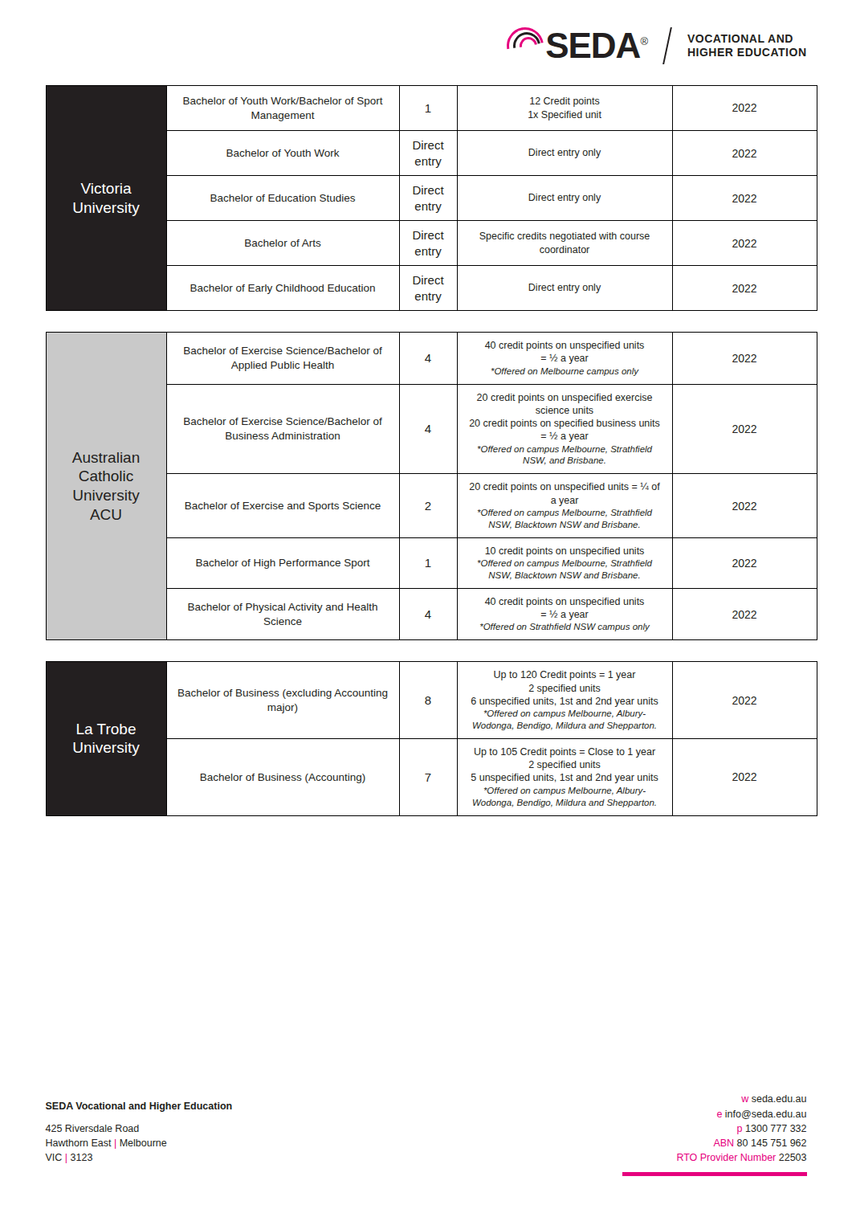SEDA®
Vocational and
Higher Education
| Victoria University | Bachelor of Youth Work/Bachelor of Sport Management | 1 | 12 Credit points 1x Specified unit | 2022 |
| Bachelor of Youth Work | Direct entry | Direct entry only | 2022 |
| Bachelor of Education Studies | Direct entry | Direct entry only | 2022 |
| Bachelor of Arts | Direct entry | Specific credits negotiated with course coordinator | 2022 |
| Bachelor of Early Childhood Education | Direct entry | Direct entry only | 2022 |
| Australian Catholic University ACU | Bachelor of Exercise Science/Bachelor of Applied Public Health | 4 | 40 credit points on unspecified units = ½ a year *Offered on Melbourne campus only | 2022 |
| Bachelor of Exercise Science/Bachelor of Business Administration | 4 | 20 credit points on unspecified exercise science units 20 credit points on specified business units = ½ a year *Offered on campus Melbourne, Strathfield NSW, and Brisbane. | 2022 |
| Bachelor of Exercise and Sports Science | 2 | 20 credit points on unspecified units = ¼ of a year *Offered on campus Melbourne, Strathfield NSW, Blacktown NSW and Brisbane. | 2022 |
| Bachelor of High Performance Sport | 1 | 10 credit points on unspecified units *Offered on campus Melbourne, Strathfield NSW, Blacktown NSW and Brisbane. | 2022 |
| Bachelor of Physical Activity and Health Science | 4 | 40 credit points on unspecified units = ½ a year *Offered on Strathfield NSW campus only | 2022 |
| La Trobe University | Bachelor of Business (excluding Accounting major) | 8 | Up to 120 Credit points = 1 year 2 specified units 6 unspecified units, 1st and 2nd year units *Offered on campus Melbourne, Albury-Wodonga, Bendigo, Mildura and Shepparton. | 2022 |
| Bachelor of Business (Accounting) | 7 | Up to 105 Credit points = Close to 1 year 2 specified units 5 unspecified units, 1st and 2nd year units *Offered on campus Melbourne, Albury-Wodonga, Bendigo, Mildura and Shepparton. | 2022 |
SEDA Vocational and Higher Education 425 Riversdale Road
Hawthorn East | Melbourne
VIC | 3123
w seda.edu.au
e info@seda.edu.au
p 1300 777 332
ABN 80 145 751 962
RTO Provider Number 22503